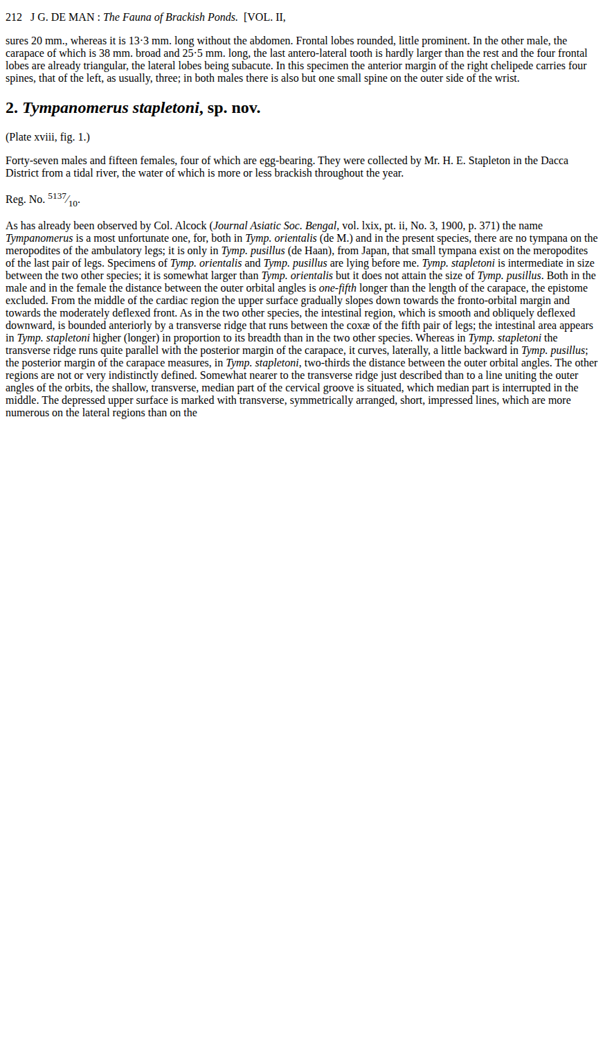212 J G. DE MAN : The Fauna of Brackish Ponds. [VOL. II,
sures 20 mm., whereas it is 13·3 mm. long without the abdomen. Frontal lobes rounded, little prominent. In the other male, the carapace of which is 38 mm. broad and 25·5 mm. long, the last antero-lateral tooth is hardly larger than the rest and the four frontal lobes are already triangular, the lateral lobes being subacute. In this specimen the anterior margin of the right chelipede carries four spines, that of the left, as usually, three; in both males there is also but one small spine on the outer side of the wrist.
2. Tympanomerus stapletoni, sp. nov.
(Plate xviii, fig. 1.)
Forty-seven males and fifteen females, four of which are egg-bearing. They were collected by Mr. H. E. Stapleton in the Dacca District from a tidal river, the water of which is more or less brackish throughout the year.
Reg. No. 5137⁄10.
As has already been observed by Col. Alcock (Journal Asiatic Soc. Bengal, vol. lxix, pt. ii, No. 3, 1900, p. 371) the name Tympanomerus is a most unfortunate one, for, both in Tymp. orientalis (de M.) and in the present species, there are no tympana on the meropodites of the ambulatory legs; it is only in Tymp. pusillus (de Haan), from Japan, that small tympana exist on the meropodites of the last pair of legs. Specimens of Tymp. orientalis and Tymp. pusillus are lying before me. Tymp. stapletoni is intermediate in size between the two other species; it is somewhat larger than Tymp. orientalis but it does not attain the size of Tymp. pusillus. Both in the male and in the female the distance between the outer orbital angles is one-fifth longer than the length of the carapace, the epistome excluded. From the middle of the cardiac region the upper surface gradually slopes down towards the fronto-orbital margin and towards the moderately deflexed front. As in the two other species, the intestinal region, which is smooth and obliquely deflexed downward, is bounded anteriorly by a transverse ridge that runs between the coxæ of the fifth pair of legs; the intestinal area appears in Tymp. stapletoni higher (longer) in proportion to its breadth than in the two other species. Whereas in Tymp. stapletoni the transverse ridge runs quite parallel with the posterior margin of the carapace, it curves, laterally, a little backward in Tymp. pusillus; the posterior margin of the carapace measures, in Tymp. stapletoni, two-thirds the distance between the outer orbital angles. The other regions are not or very indistinctly defined. Somewhat nearer to the transverse ridge just described than to a line uniting the outer angles of the orbits, the shallow, transverse, median part of the cervical groove is situated, which median part is interrupted in the middle. The depressed upper surface is marked with transverse, symmetrically arranged, short, impressed lines, which are more numerous on the lateral regions than on the